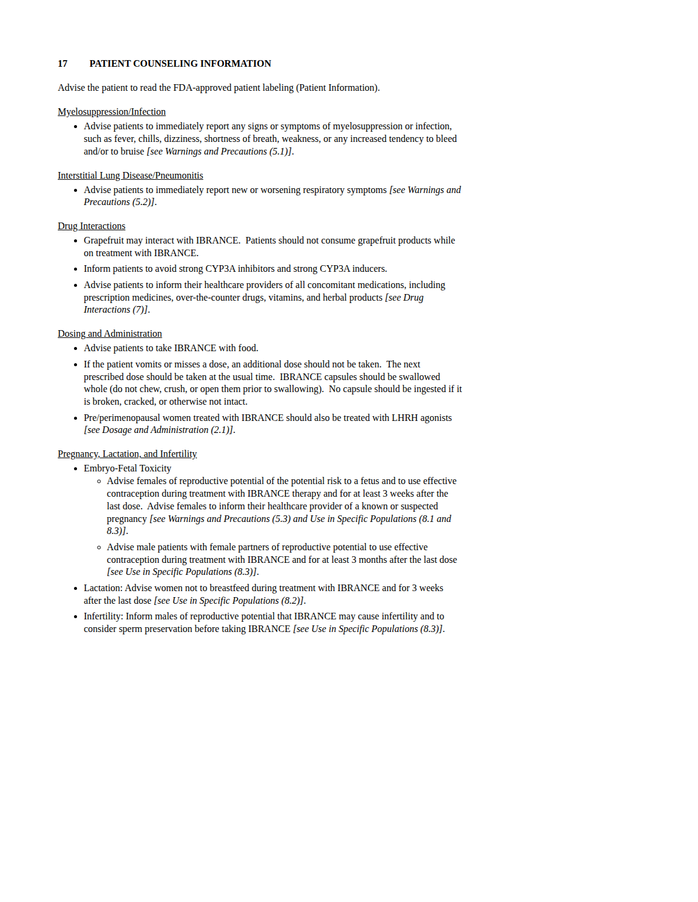17 PATIENT COUNSELING INFORMATION
Advise the patient to read the FDA-approved patient labeling (Patient Information).
Myelosuppression/Infection
Advise patients to immediately report any signs or symptoms of myelosuppression or infection, such as fever, chills, dizziness, shortness of breath, weakness, or any increased tendency to bleed and/or to bruise [see Warnings and Precautions (5.1)].
Interstitial Lung Disease/Pneumonitis
Advise patients to immediately report new or worsening respiratory symptoms [see Warnings and Precautions (5.2)].
Drug Interactions
Grapefruit may interact with IBRANCE. Patients should not consume grapefruit products while on treatment with IBRANCE.
Inform patients to avoid strong CYP3A inhibitors and strong CYP3A inducers.
Advise patients to inform their healthcare providers of all concomitant medications, including prescription medicines, over-the-counter drugs, vitamins, and herbal products [see Drug Interactions (7)].
Dosing and Administration
Advise patients to take IBRANCE with food.
If the patient vomits or misses a dose, an additional dose should not be taken. The next prescribed dose should be taken at the usual time. IBRANCE capsules should be swallowed whole (do not chew, crush, or open them prior to swallowing). No capsule should be ingested if it is broken, cracked, or otherwise not intact.
Pre/perimenopausal women treated with IBRANCE should also be treated with LHRH agonists [see Dosage and Administration (2.1)].
Pregnancy, Lactation, and Infertility
Embryo-Fetal Toxicity
Advise females of reproductive potential of the potential risk to a fetus and to use effective contraception during treatment with IBRANCE therapy and for at least 3 weeks after the last dose. Advise females to inform their healthcare provider of a known or suspected pregnancy [see Warnings and Precautions (5.3) and Use in Specific Populations (8.1 and 8.3)].
Advise male patients with female partners of reproductive potential to use effective contraception during treatment with IBRANCE and for at least 3 months after the last dose [see Use in Specific Populations (8.3)].
Lactation: Advise women not to breastfeed during treatment with IBRANCE and for 3 weeks after the last dose [see Use in Specific Populations (8.2)].
Infertility: Inform males of reproductive potential that IBRANCE may cause infertility and to consider sperm preservation before taking IBRANCE [see Use in Specific Populations (8.3)].